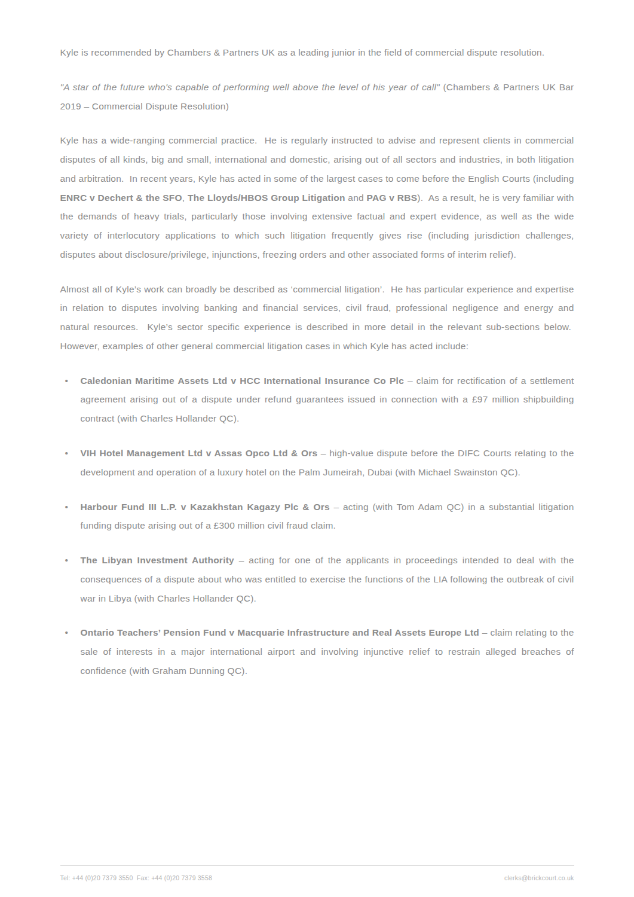Kyle is recommended by Chambers & Partners UK as a leading junior in the field of commercial dispute resolution.
"A star of the future who's capable of performing well above the level of his year of call" (Chambers & Partners UK Bar 2019 – Commercial Dispute Resolution)
Kyle has a wide-ranging commercial practice. He is regularly instructed to advise and represent clients in commercial disputes of all kinds, big and small, international and domestic, arising out of all sectors and industries, in both litigation and arbitration. In recent years, Kyle has acted in some of the largest cases to come before the English Courts (including ENRC v Dechert & the SFO, The Lloyds/HBOS Group Litigation and PAG v RBS). As a result, he is very familiar with the demands of heavy trials, particularly those involving extensive factual and expert evidence, as well as the wide variety of interlocutory applications to which such litigation frequently gives rise (including jurisdiction challenges, disputes about disclosure/privilege, injunctions, freezing orders and other associated forms of interim relief).
Almost all of Kyle’s work can broadly be described as ‘commercial litigation’. He has particular experience and expertise in relation to disputes involving banking and financial services, civil fraud, professional negligence and energy and natural resources. Kyle’s sector specific experience is described in more detail in the relevant sub-sections below. However, examples of other general commercial litigation cases in which Kyle has acted include:
Caledonian Maritime Assets Ltd v HCC International Insurance Co Plc – claim for rectification of a settlement agreement arising out of a dispute under refund guarantees issued in connection with a £97 million shipbuilding contract (with Charles Hollander QC).
VIH Hotel Management Ltd v Assas Opco Ltd & Ors – high-value dispute before the DIFC Courts relating to the development and operation of a luxury hotel on the Palm Jumeirah, Dubai (with Michael Swainston QC).
Harbour Fund III L.P. v Kazakhstan Kagazy Plc & Ors – acting (with Tom Adam QC) in a substantial litigation funding dispute arising out of a £300 million civil fraud claim.
The Libyan Investment Authority – acting for one of the applicants in proceedings intended to deal with the consequences of a dispute about who was entitled to exercise the functions of the LIA following the outbreak of civil war in Libya (with Charles Hollander QC).
Ontario Teachers’ Pension Fund v Macquarie Infrastructure and Real Assets Europe Ltd – claim relating to the sale of interests in a major international airport and involving injunctive relief to restrain alleged breaches of confidence (with Graham Dunning QC).
Tel: +44 (0)20 7379 3550 Fax: +44 (0)20 7379 3558
clerks@brickcourt.co.uk